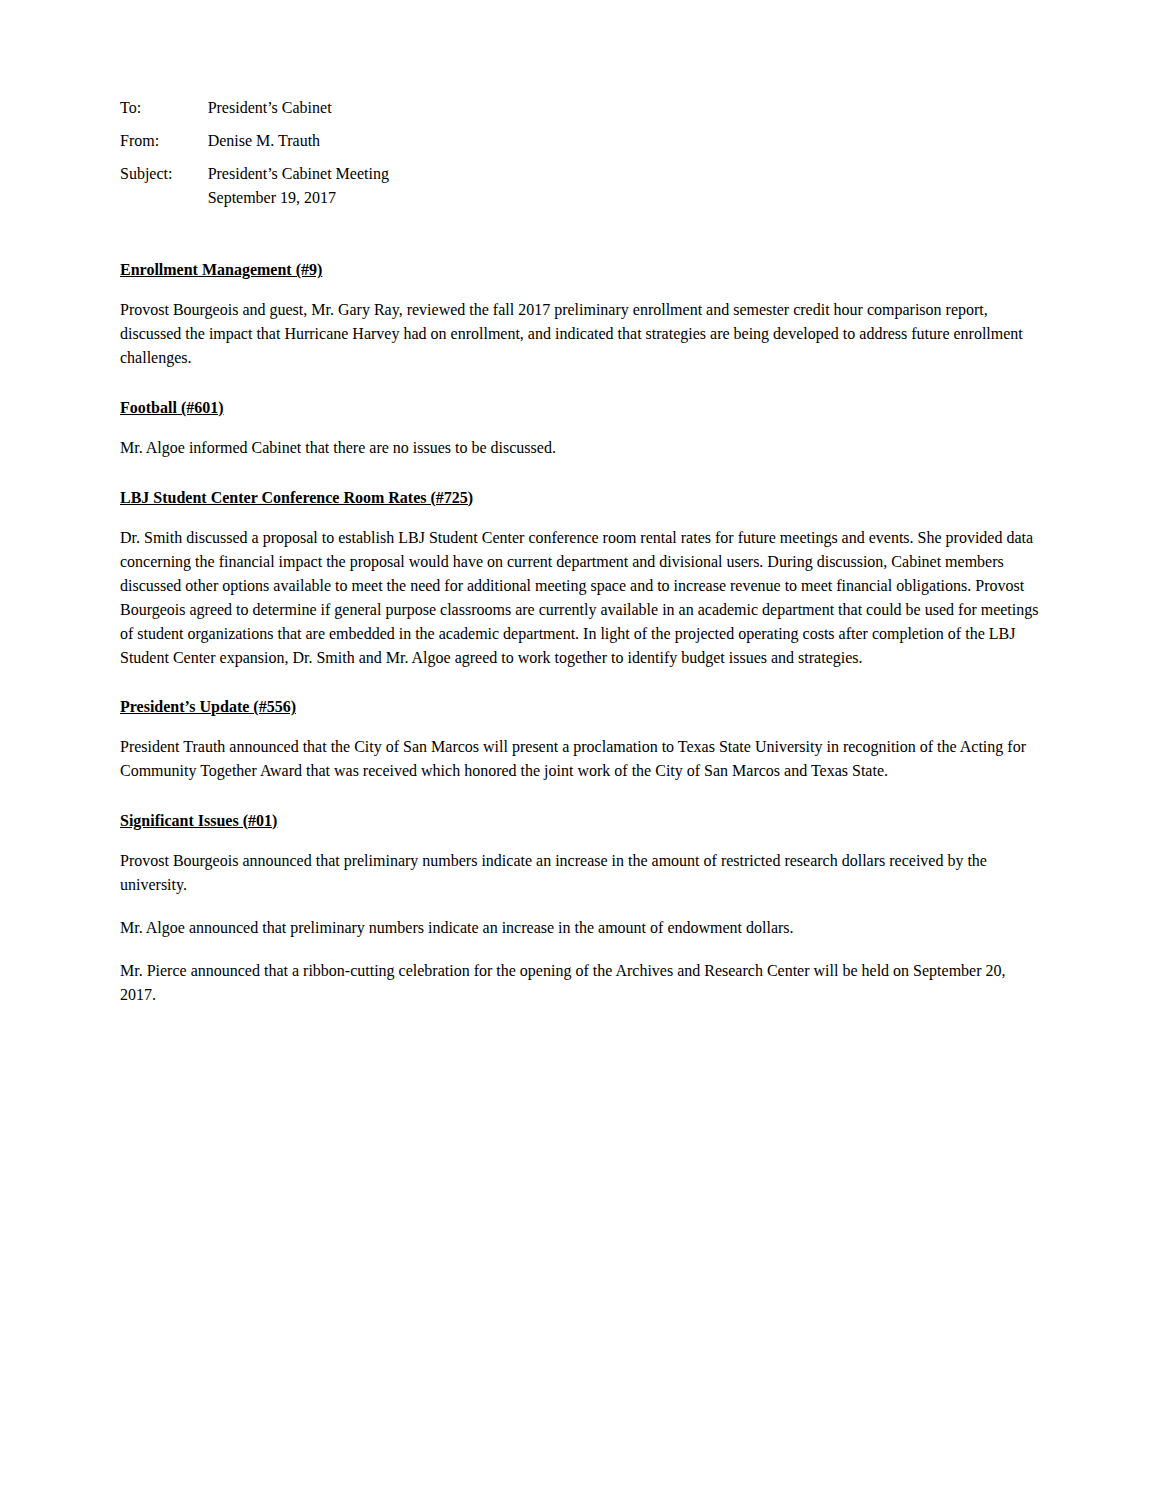| To: | President’s Cabinet |
| From: | Denise M. Trauth |
| Subject: | President’s Cabinet Meeting September 19, 2017 |
Enrollment Management (#9)
Provost Bourgeois and guest, Mr. Gary Ray, reviewed the fall 2017 preliminary enrollment and semester credit hour comparison report, discussed the impact that Hurricane Harvey had on enrollment, and indicated that strategies are being developed to address future enrollment challenges.
Football (#601)
Mr. Algoe informed Cabinet that there are no issues to be discussed.
LBJ Student Center Conference Room Rates (#725)
Dr. Smith discussed a proposal to establish LBJ Student Center conference room rental rates for future meetings and events. She provided data concerning the financial impact the proposal would have on current department and divisional users. During discussion, Cabinet members discussed other options available to meet the need for additional meeting space and to increase revenue to meet financial obligations. Provost Bourgeois agreed to determine if general purpose classrooms are currently available in an academic department that could be used for meetings of student organizations that are embedded in the academic department. In light of the projected operating costs after completion of the LBJ Student Center expansion, Dr. Smith and Mr. Algoe agreed to work together to identify budget issues and strategies.
President’s Update (#556)
President Trauth announced that the City of San Marcos will present a proclamation to Texas State University in recognition of the Acting for Community Together Award that was received which honored the joint work of the City of San Marcos and Texas State.
Significant Issues (#01)
Provost Bourgeois announced that preliminary numbers indicate an increase in the amount of restricted research dollars received by the university.
Mr. Algoe announced that preliminary numbers indicate an increase in the amount of endowment dollars.
Mr. Pierce announced that a ribbon-cutting celebration for the opening of the Archives and Research Center will be held on September 20, 2017.